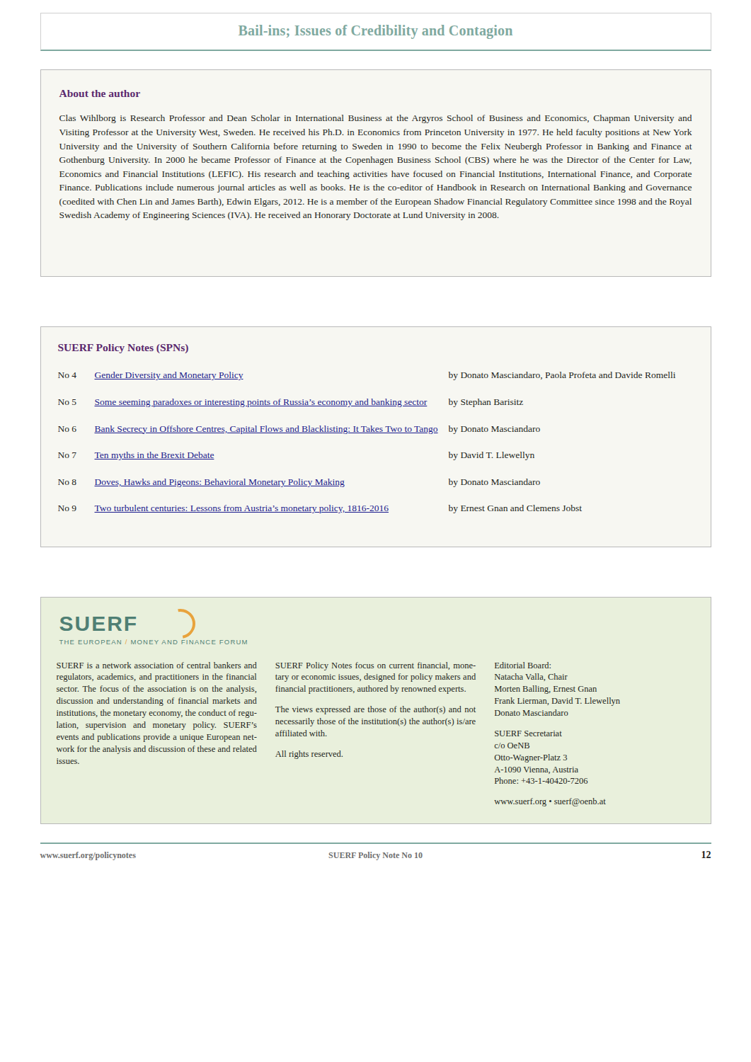Bail-ins; Issues of Credibility and Contagion
About the author
Clas Wihlborg is Research Professor and Dean Scholar in International Business at the Argyros School of Business and Economics, Chapman University and Visiting Professor at the University West, Sweden. He received his Ph.D. in Economics from Princeton University in 1977. He held faculty positions at New York University and the University of Southern California before returning to Sweden in 1990 to become the Felix Neubergh Professor in Banking and Finance at Gothenburg University. In 2000 he became Professor of Finance at the Copenhagen Business School (CBS) where he was the Director of the Center for Law, Economics and Financial Institutions (LEFIC). His research and teaching activities have focused on Financial Institutions, International Finance, and Corporate Finance. Publications include numerous journal articles as well as books. He is the co-editor of Handbook in Research on International Banking and Governance (coedited with Chen Lin and James Barth), Edwin Elgars, 2012. He is a member of the European Shadow Financial Regulatory Committee since 1998 and the Royal Swedish Academy of Engineering Sciences (IVA). He received an Honorary Doctorate at Lund University in 2008.
SUERF Policy Notes (SPNs)
| No 4 | Gender Diversity and Monetary Policy | by Donato Masciandaro, Paola Profeta and Davide Romelli |
| No 5 | Some seeming paradoxes or interesting points of Russia’s economy and banking sector | by Stephan Barisitz |
| No 6 | Bank Secrecy in Offshore Centres, Capital Flows and Blacklisting: It Takes Two to Tango | by Donato Masciandaro |
| No 7 | Ten myths in the Brexit Debate | by David T. Llewellyn |
| No 8 | Doves, Hawks and Pigeons: Behavioral Monetary Policy Making | by Donato Masciandaro |
| No 9 | Two turbulent centuries: Lessons from Austria’s monetary policy, 1816-2016 | by Ernest Gnan and Clemens Jobst |
SUERF
THE EUROPEAN / MONEY AND FINANCE FORUM
SUERF is a network association of central bankers and regulators, academics, and practitioners in the financial sector. The focus of the association is on the analysis, discussion and understanding of financial markets and institutions, the monetary economy, the conduct of regulation, supervision and monetary policy. SUERF’s events and publications provide a unique European network for the analysis and discussion of these and related issues.
SUERF Policy Notes focus on current financial, monetary or economic issues, designed for policy makers and financial practitioners, authored by renowned experts.
The views expressed are those of the author(s) and not necessarily those of the institution(s) the author(s) is/are affiliated with.
All rights reserved.
Editorial Board:
Natacha Valla, Chair
Morten Balling, Ernest Gnan
Frank Lierman, David T. Llewellyn
Donato Masciandaro
SUERF Secretariat
c/o OeNB
Otto-Wagner-Platz 3
A-1090 Vienna, Austria
Phone: +43-1-40420-7206
www.suerf.org • suerf@oenb.at
www.suerf.org/policynotes
SUERF Policy Note No 10
12